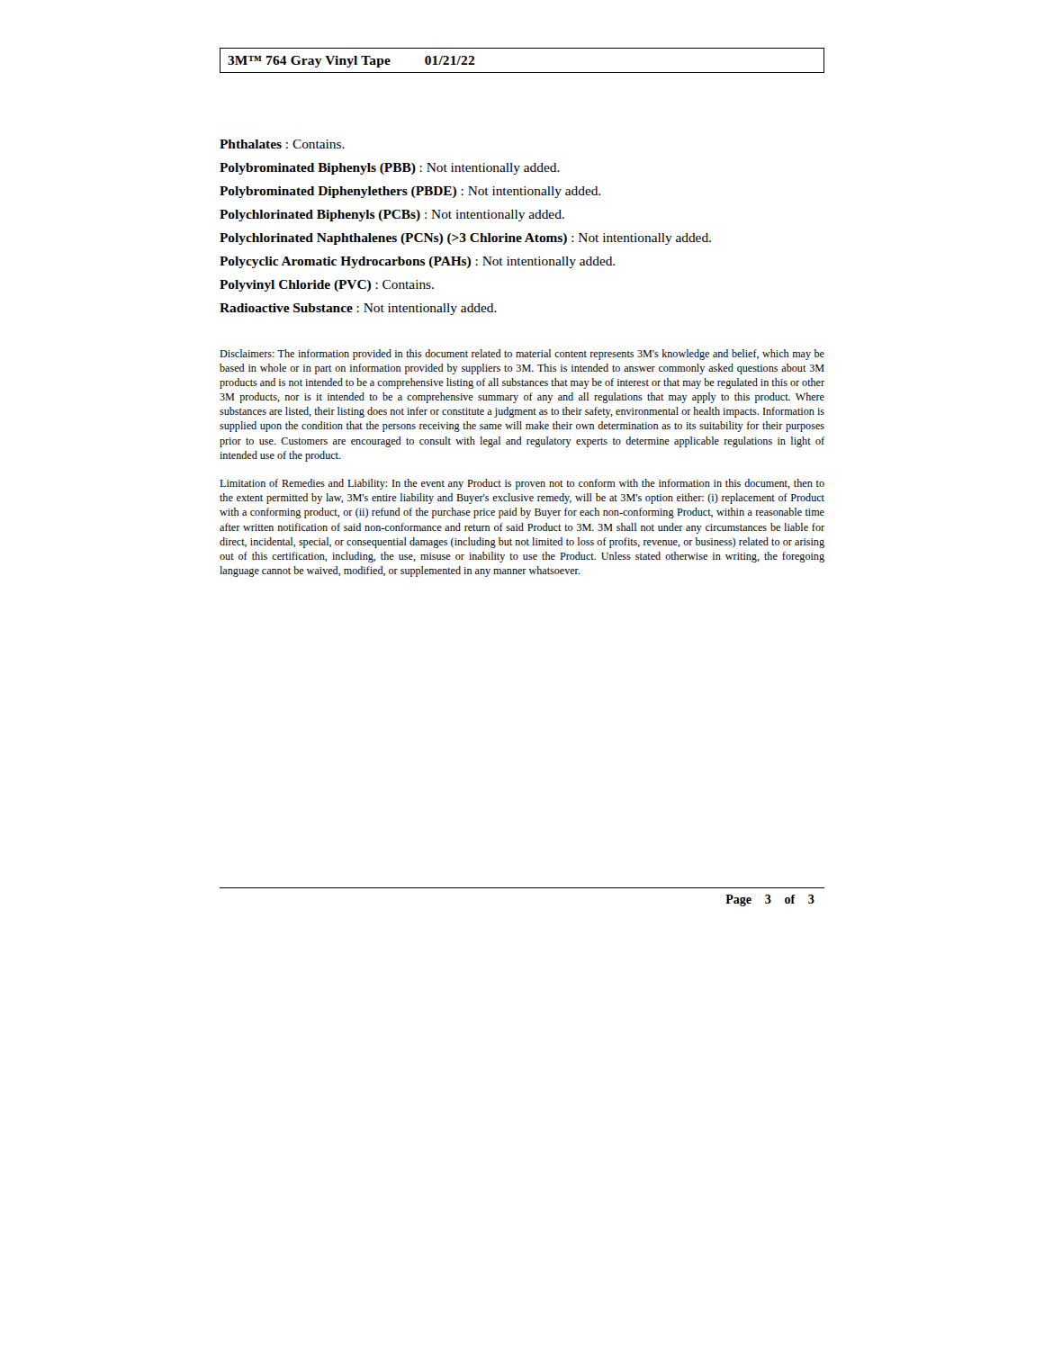3M™ 764 Gray Vinyl Tape 01/21/22
Phthalates : Contains.
Polybrominated Biphenyls (PBB) : Not intentionally added.
Polybrominated Diphenylethers (PBDE) : Not intentionally added.
Polychlorinated Biphenyls (PCBs) : Not intentionally added.
Polychlorinated Naphthalenes (PCNs) (>3 Chlorine Atoms) : Not intentionally added.
Polycyclic Aromatic Hydrocarbons (PAHs) : Not intentionally added.
Polyvinyl Chloride (PVC) : Contains.
Radioactive Substance : Not intentionally added.
Disclaimers: The information provided in this document related to material content represents 3M's knowledge and belief, which may be based in whole or in part on information provided by suppliers to 3M. This is intended to answer commonly asked questions about 3M products and is not intended to be a comprehensive listing of all substances that may be of interest or that may be regulated in this or other 3M products, nor is it intended to be a comprehensive summary of any and all regulations that may apply to this product. Where substances are listed, their listing does not infer or constitute a judgment as to their safety, environmental or health impacts. Information is supplied upon the condition that the persons receiving the same will make their own determination as to its suitability for their purposes prior to use. Customers are encouraged to consult with legal and regulatory experts to determine applicable regulations in light of intended use of the product.
Limitation of Remedies and Liability: In the event any Product is proven not to conform with the information in this document, then to the extent permitted by law, 3M's entire liability and Buyer's exclusive remedy, will be at 3M's option either: (i) replacement of Product with a conforming product, or (ii) refund of the purchase price paid by Buyer for each non-conforming Product, within a reasonable time after written notification of said non-conformance and return of said Product to 3M. 3M shall not under any circumstances be liable for direct, incidental, special, or consequential damages (including but not limited to loss of profits, revenue, or business) related to or arising out of this certification, including, the use, misuse or inability to use the Product. Unless stated otherwise in writing, the foregoing language cannot be waived, modified, or supplemented in any manner whatsoever.
Page 3 of 3